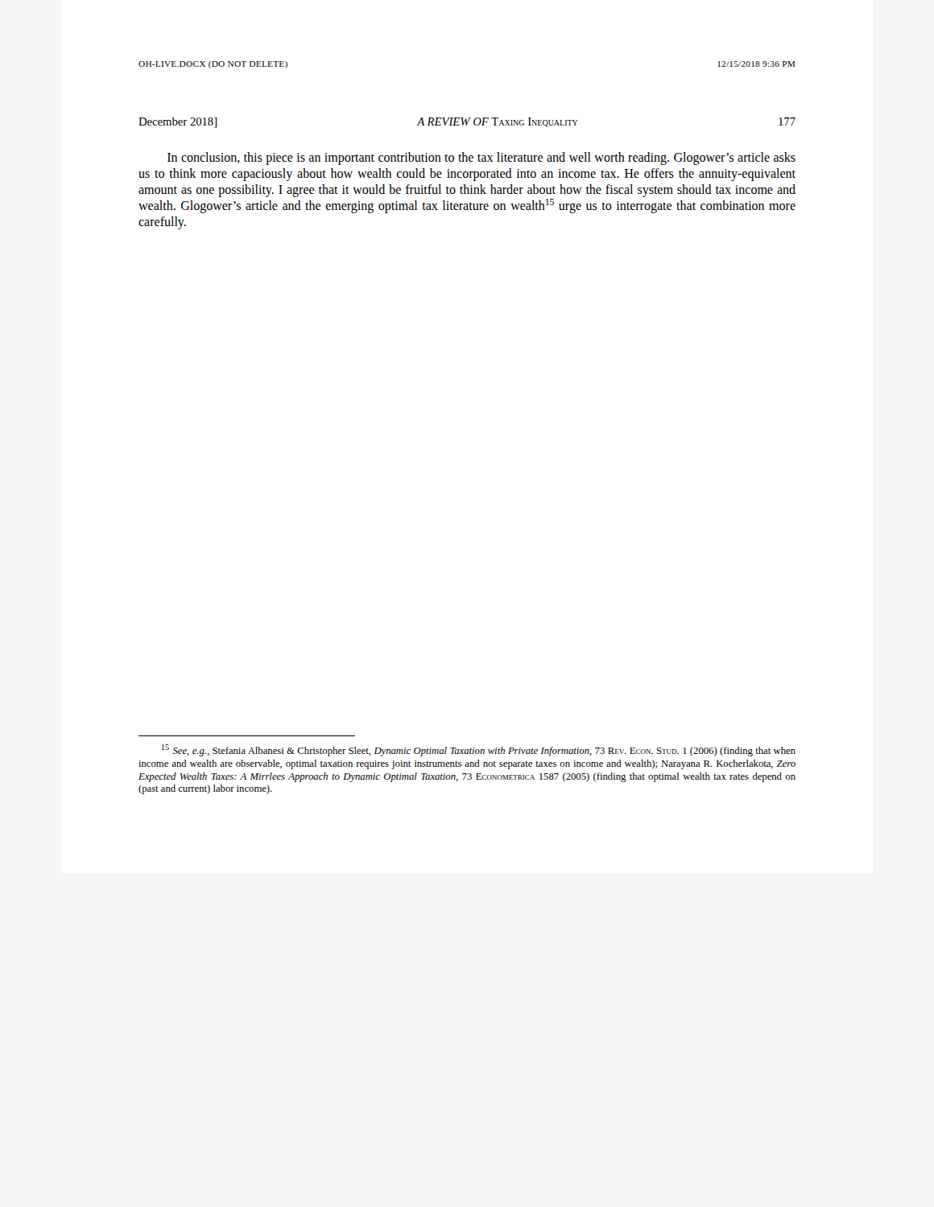OH-LIVE.DOCX (DO NOT DELETE) 12/15/2018 9:36 PM
December 2018] A REVIEW OF Taxing Inequality 177
In conclusion, this piece is an important contribution to the tax literature and well worth reading. Glogower’s article asks us to think more capaciously about how wealth could be incorporated into an income tax. He offers the annuity-equivalent amount as one possibility. I agree that it would be fruitful to think harder about how the fiscal system should tax income and wealth. Glogower’s article and the emerging optimal tax literature on wealth15 urge us to interrogate that combination more carefully.
15 See, e.g., Stefania Albanesi & Christopher Sleet, Dynamic Optimal Taxation with Private Information, 73 Rev. Econ. Stud. 1 (2006) (finding that when income and wealth are observable, optimal taxation requires joint instruments and not separate taxes on income and wealth); Narayana R. Kocherlakota, Zero Expected Wealth Taxes: A Mirrlees Approach to Dynamic Optimal Taxation, 73 Econometrica 1587 (2005) (finding that optimal wealth tax rates depend on (past and current) labor income).